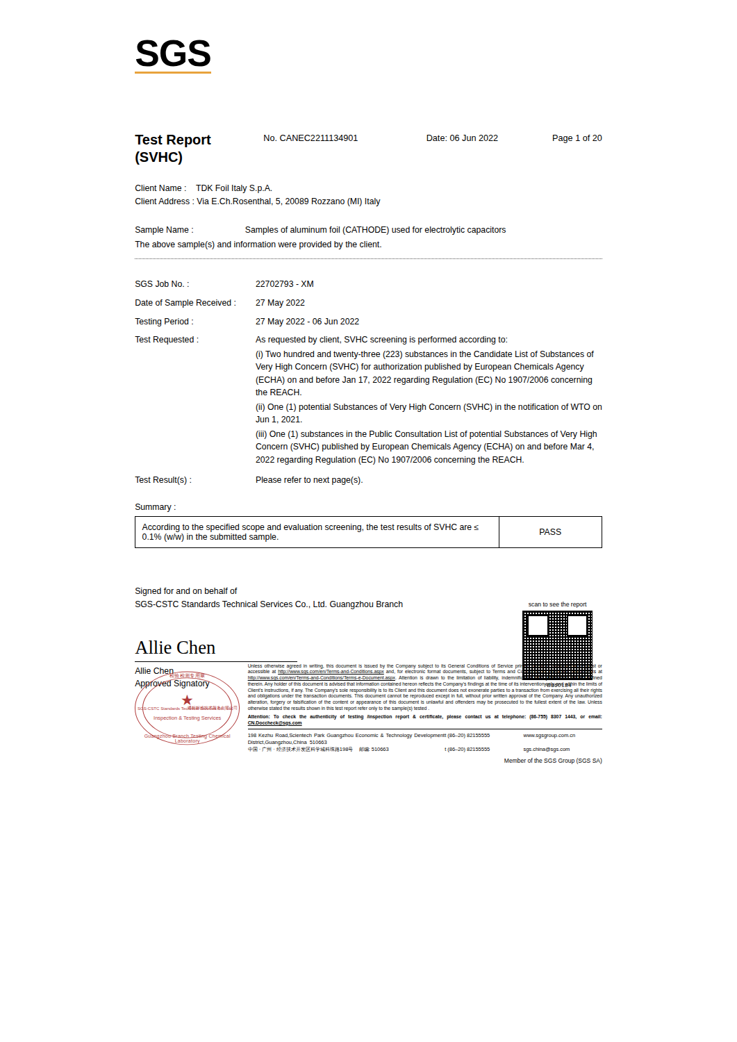SGS
Test Report
(SVHC)
No. CANEC2211134901 Date: 06 Jun 2022 Page 1 of 20
Client Name : TDK Foil Italy S.p.A.
Client Address : Via E.Ch.Rosenthal, 5, 20089 Rozzano (MI) Italy
Sample Name :
Samples of aluminum foil (CATHODE) used for electrolytic capacitors
The above sample(s) and information were provided by the client.
| SGS Job No. : | 22702793 - XM |
| Date of Sample Received : | 27 May 2022 |
| Testing Period : | 27 May 2022 - 06 Jun 2022 |
| Test Requested : | As requested by client, SVHC screening is performed according to: (i) Two hundred and twenty-three (223) substances in the Candidate List of Substances of Very High Concern (SVHC) for authorization published by European Chemicals Agency (ECHA) on and before Jan 17, 2022 regarding Regulation (EC) No 1907/2006 concerning the REACH. (ii) One (1) potential Substances of Very High Concern (SVHC) in the notification of WTO on Jun 1, 2021. (iii) One (1) substances in the Public Consultation List of potential Substances of Very High Concern (SVHC) published by European Chemicals Agency (ECHA) on and before Mar 4, 2022 regarding Regulation (EC) No 1907/2006 concerning the REACH. |
| Test Result(s) : | Please refer to next page(s). |
Summary :
| According to the specified scope and evaluation screening, the test results of SVHC are ≤ 0.1% (w/w) in the submitted sample. | PASS |
Signed for and on behalf of
SGS-CSTC Standards Technical Services Co., Ltd. Guangzhou Branch
scan to see the report
7B860184
Allie Chen
Allie Chen
Approved Signatory
检验检测专用章
★
Inspection & Testing Services
Guangzhou Branch Testing Chemical Laboratory
SGS-CSTC Standards Technical Services Co., Ltd.
通标标准技术服务有限公司
Unless otherwise agreed in writing, this document is issued by the Company subject to its General Conditions of Service printed overleaf, available on request or accessible at http://www.sgs.com/en/Terms-and-Conditions.aspx and, for electronic format documents, subject to Terms and Conditions for Electronic Documents at http://www.sgs.com/en/Terms-and-Conditions/Terms-e-Document.aspx. Attention is drawn to the limitation of liability, indemnification and jurisdiction issues defined therein. Any holder of this document is advised that information contained hereon reflects the Company's findings at the time of its intervention only and within the limits of Client's instructions, if any. The Company's sole responsibility is to its Client and this document does not exonerate parties to a transaction from exercising all their rights and obligations under the transaction documents. This document cannot be reproduced except in full, without prior written approval of the Company. Any unauthorized alteration, forgery or falsification of the content or appearance of this document is unlawful and offenders may be prosecuted to the fullest extent of the law. Unless otherwise stated the results shown in this test report refer only to the sample(s) tested .
Attention: To check the authenticity of testing /inspection report & certificate, please contact us at telephone: (86-755) 8307 1443, or email: CN.Doccheck@sgs.com
| 198 Kezhu Road,Scientech Park Guangzhou Economic & Technology Development District,Guangzhou,China 510663 | t (86–20) 82155555 | www.sgsgroup.com.cn |
| 中国 · 广州 · 经济技术开发区科学城科珠路198号 邮编: 510663 | t (86–20) 82155555 | sgs.china@sgs.com |
Member of the SGS Group (SGS SA)